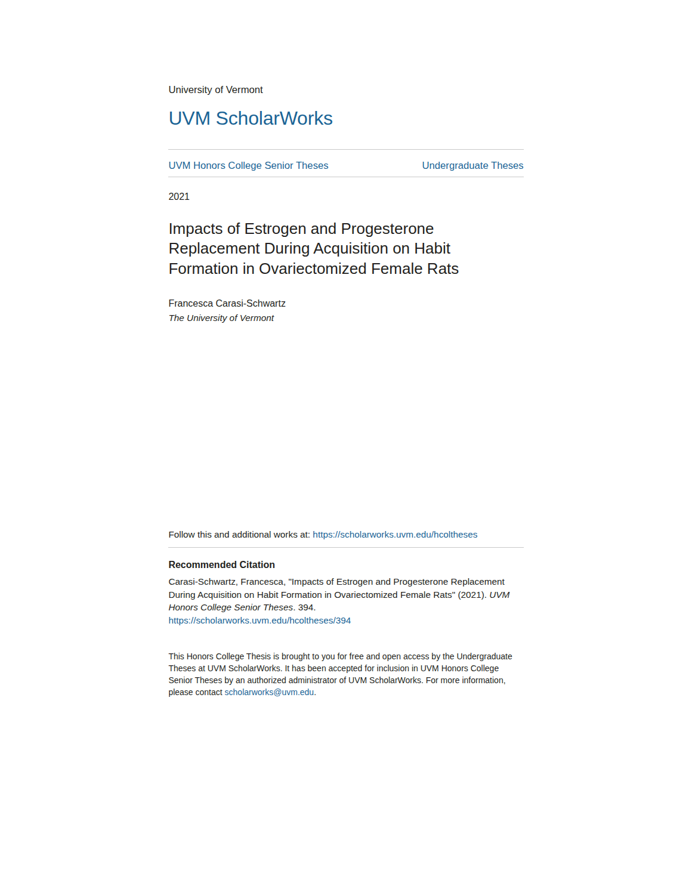University of Vermont
UVM ScholarWorks
UVM Honors College Senior Theses
Undergraduate Theses
2021
Impacts of Estrogen and Progesterone Replacement During Acquisition on Habit Formation in Ovariectomized Female Rats
Francesca Carasi-Schwartz
The University of Vermont
Follow this and additional works at: https://scholarworks.uvm.edu/hcoltheses
Recommended Citation
Carasi-Schwartz, Francesca, "Impacts of Estrogen and Progesterone Replacement During Acquisition on Habit Formation in Ovariectomized Female Rats" (2021). UVM Honors College Senior Theses. 394.
https://scholarworks.uvm.edu/hcoltheses/394
This Honors College Thesis is brought to you for free and open access by the Undergraduate Theses at UVM ScholarWorks. It has been accepted for inclusion in UVM Honors College Senior Theses by an authorized administrator of UVM ScholarWorks. For more information, please contact scholarworks@uvm.edu.